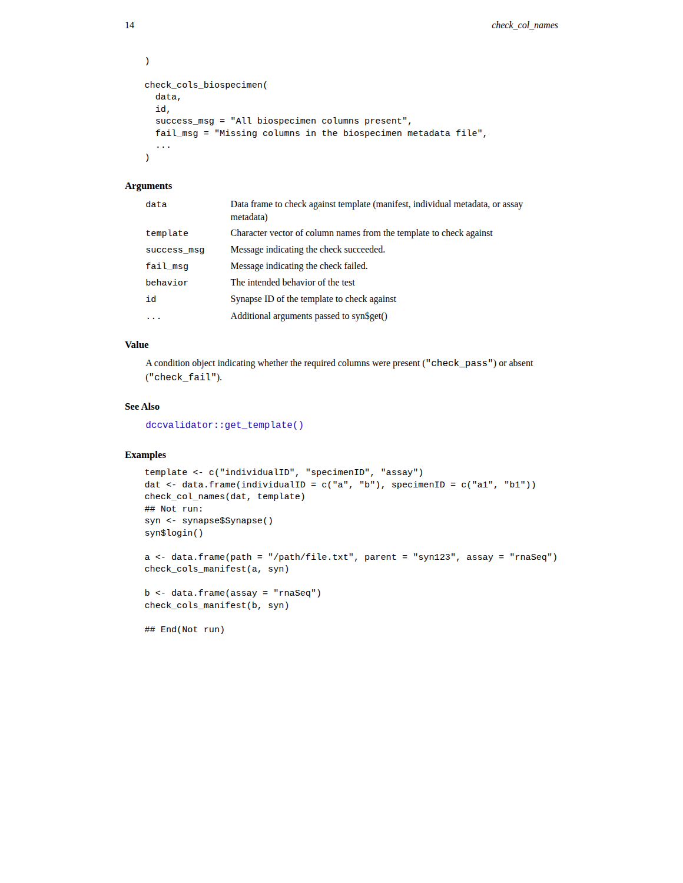14 check_col_names
)

check_cols_biospecimen(
  data,
  id,
  success_msg = "All biospecimen columns present",
  fail_msg = "Missing columns in the biospecimen metadata file",
  ...
)
Arguments
data
Data frame to check against template (manifest, individual metadata, or assay metadata)
template
Character vector of column names from the template to check against
success_msg
Message indicating the check succeeded.
fail_msg
Message indicating the check failed.
behavior
The intended behavior of the test
id
Synapse ID of the template to check against
...
Additional arguments passed to syn$get()
Value
A condition object indicating whether the required columns were present ("check_pass") or absent ("check_fail").
See Also
dccvalidator::get_template()
Examples
template <- c("individualID", "specimenID", "assay")
dat <- data.frame(individualID = c("a", "b"), specimenID = c("a1", "b1"))
check_col_names(dat, template)
## Not run: 
syn <- synapse$Synapse()
syn$login()

a <- data.frame(path = "/path/file.txt", parent = "syn123", assay = "rnaSeq")
check_cols_manifest(a, syn)

b <- data.frame(assay = "rnaSeq")
check_cols_manifest(b, syn)

## End(Not run)